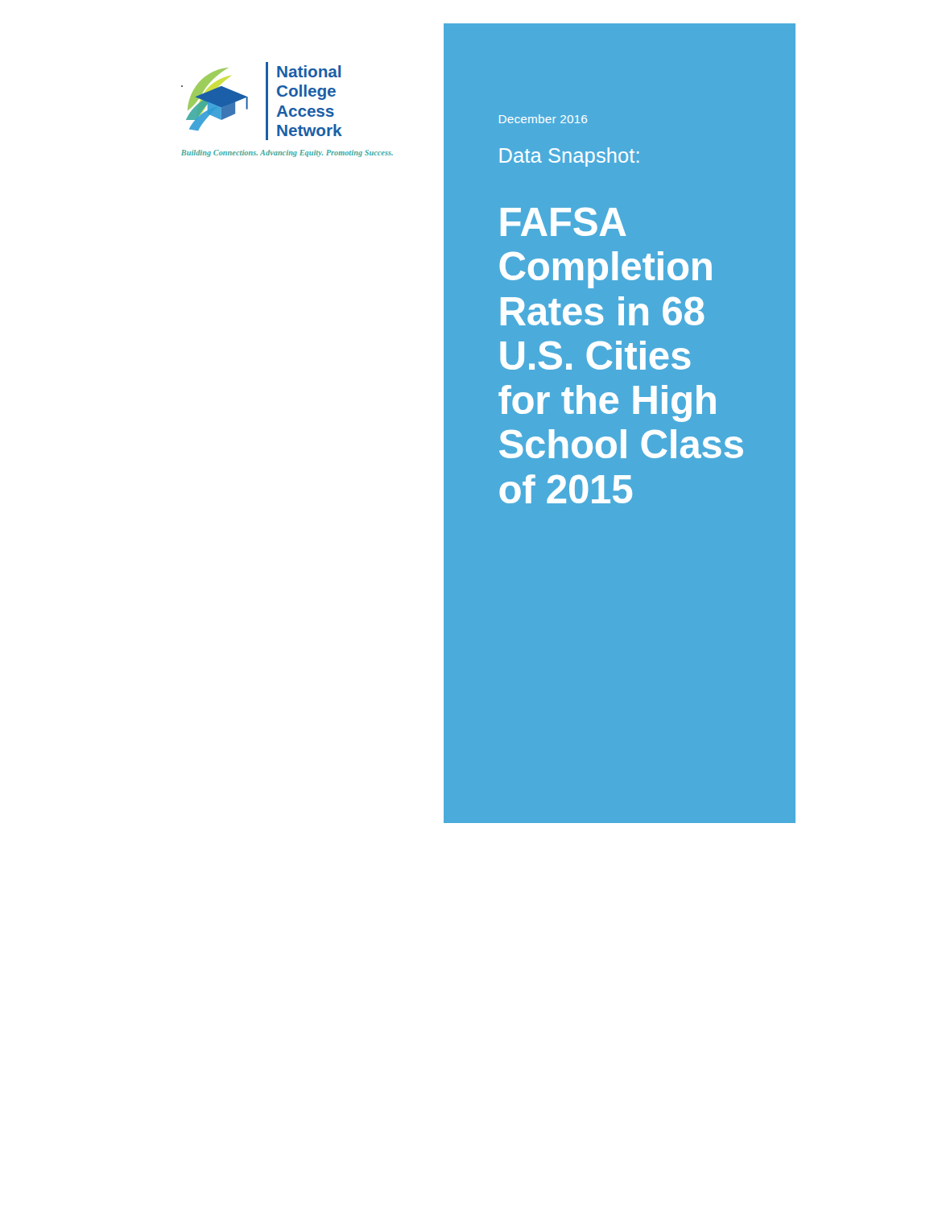National
College
Access
Network
Building Connections. Advancing Equity. Promoting Success.
December 2016
Data Snapshot:
FAFSA Completion Rates in 68 U.S. Cities for the High School Class of 2015